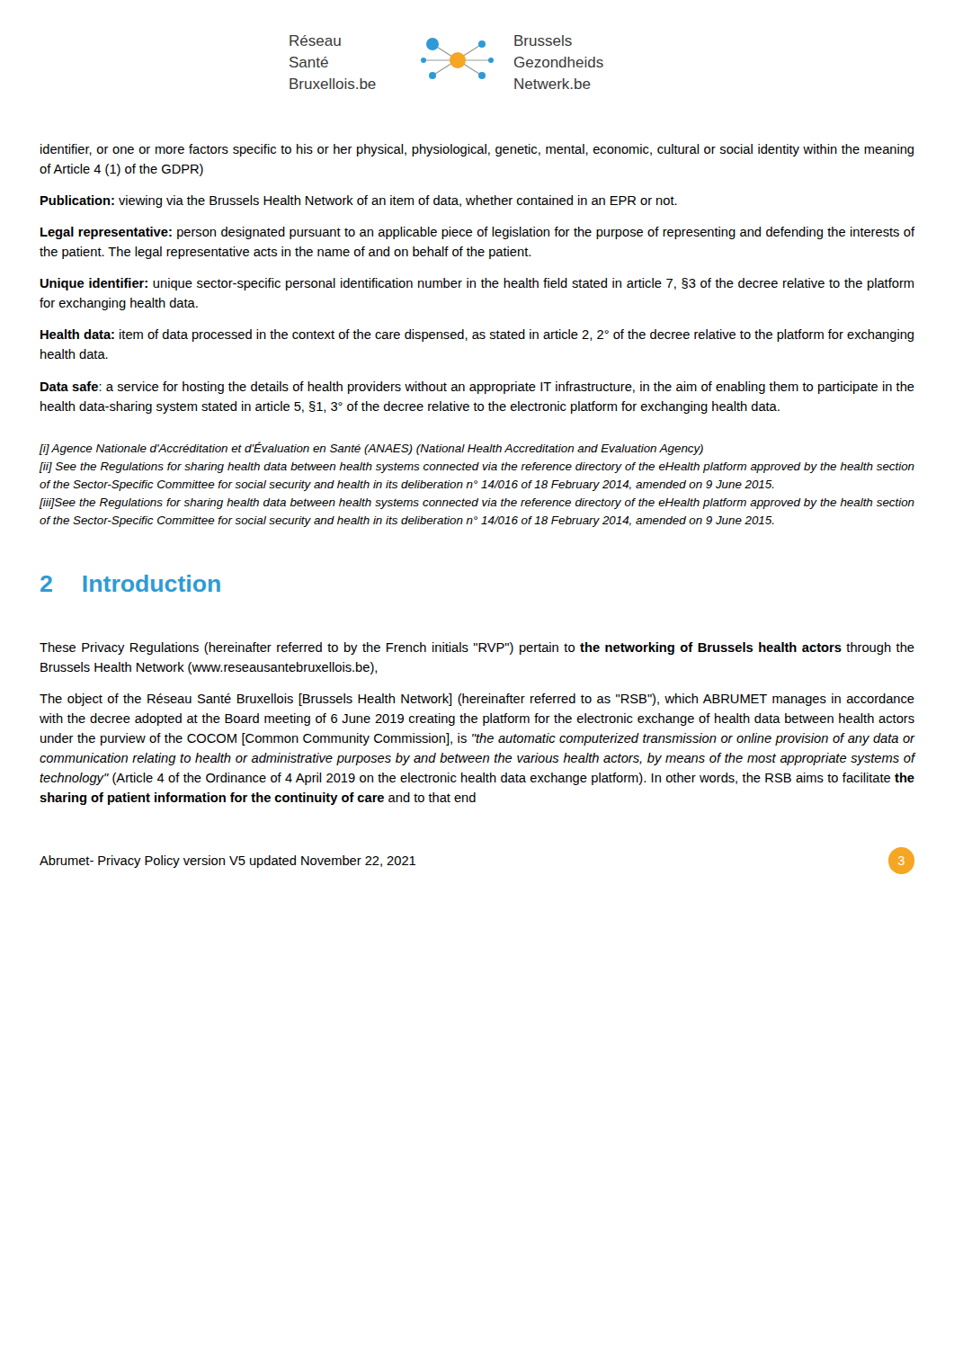Réseau Santé Bruxellois.be Brussels Gezondheids Netwerk.be
identifier, or one or more factors specific to his or her physical, physiological, genetic, mental, economic, cultural or social identity within the meaning of Article 4 (1) of the GDPR)
Publication: viewing via the Brussels Health Network of an item of data, whether contained in an EPR or not.
Legal representative: person designated pursuant to an applicable piece of legislation for the purpose of representing and defending the interests of the patient. The legal representative acts in the name of and on behalf of the patient.
Unique identifier: unique sector-specific personal identification number in the health field stated in article 7, §3 of the decree relative to the platform for exchanging health data.
Health data: item of data processed in the context of the care dispensed, as stated in article 2, 2° of the decree relative to the platform for exchanging health data.
Data safe: a service for hosting the details of health providers without an appropriate IT infrastructure, in the aim of enabling them to participate in the health data-sharing system stated in article 5, §1, 3° of the decree relative to the electronic platform for exchanging health data.
[i] Agence Nationale d'Accréditation et d'Évaluation en Santé (ANAES) (National Health Accreditation and Evaluation Agency)
[ii] See the Regulations for sharing health data between health systems connected via the reference directory of the eHealth platform approved by the health section of the Sector-Specific Committee for social security and health in its deliberation n° 14/016 of 18 February 2014, amended on 9 June 2015.
[iii]See the Regulations for sharing health data between health systems connected via the reference directory of the eHealth platform approved by the health section of the Sector-Specific Committee for social security and health in its deliberation n° 14/016 of 18 February 2014, amended on 9 June 2015.
2 Introduction
These Privacy Regulations (hereinafter referred to by the French initials "RVP") pertain to the networking of Brussels health actors through the Brussels Health Network (www.reseausantebruxellois.be),
The object of the Réseau Santé Bruxellois [Brussels Health Network] (hereinafter referred to as "RSB"), which ABRUMET manages in accordance with the decree adopted at the Board meeting of 6 June 2019 creating the platform for the electronic exchange of health data between health actors under the purview of the COCOM [Common Community Commission], is "the automatic computerized transmission or online provision of any data or communication relating to health or administrative purposes by and between the various health actors, by means of the most appropriate systems of technology" (Article 4 of the Ordinance of 4 April 2019 on the electronic health data exchange platform). In other words, the RSB aims to facilitate the sharing of patient information for the continuity of care and to that end
Abrumet- Privacy Policy version V5 updated November 22, 2021 3